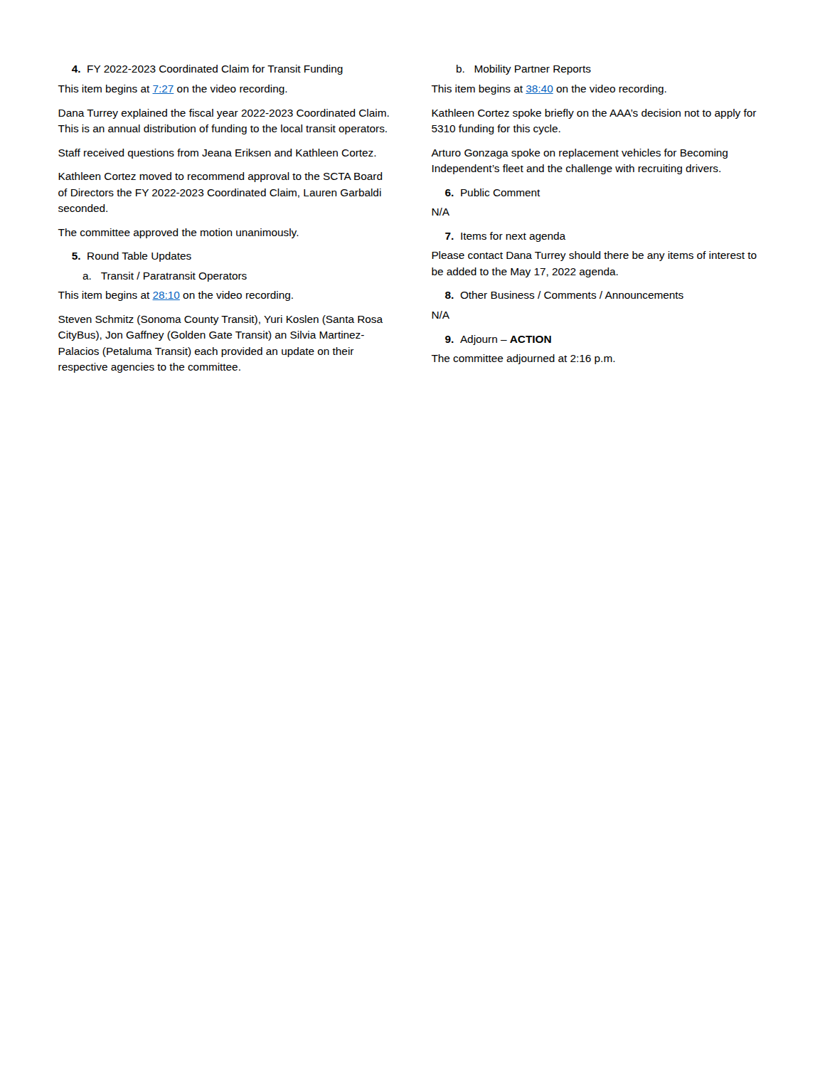4. FY 2022-2023 Coordinated Claim for Transit Funding
This item begins at 7:27 on the video recording.
Dana Turrey explained the fiscal year 2022-2023 Coordinated Claim. This is an annual distribution of funding to the local transit operators.
Staff received questions from Jeana Eriksen and Kathleen Cortez.
Kathleen Cortez moved to recommend approval to the SCTA Board of Directors the FY 2022-2023 Coordinated Claim, Lauren Garbaldi seconded.
The committee approved the motion unanimously.
5. Round Table Updates
a. Transit / Paratransit Operators
This item begins at 28:10 on the video recording.
Steven Schmitz (Sonoma County Transit), Yuri Koslen (Santa Rosa CityBus), Jon Gaffney (Golden Gate Transit) an Silvia Martinez-Palacios (Petaluma Transit) each provided an update on their respective agencies to the committee.
b. Mobility Partner Reports
This item begins at 38:40 on the video recording.
Kathleen Cortez spoke briefly on the AAA’s decision not to apply for 5310 funding for this cycle.
Arturo Gonzaga spoke on replacement vehicles for Becoming Independent’s fleet and the challenge with recruiting drivers.
6. Public Comment
N/A
7. Items for next agenda
Please contact Dana Turrey should there be any items of interest to be added to the May 17, 2022 agenda.
8. Other Business / Comments / Announcements
N/A
9. Adjourn – ACTION
The committee adjourned at 2:16 p.m.